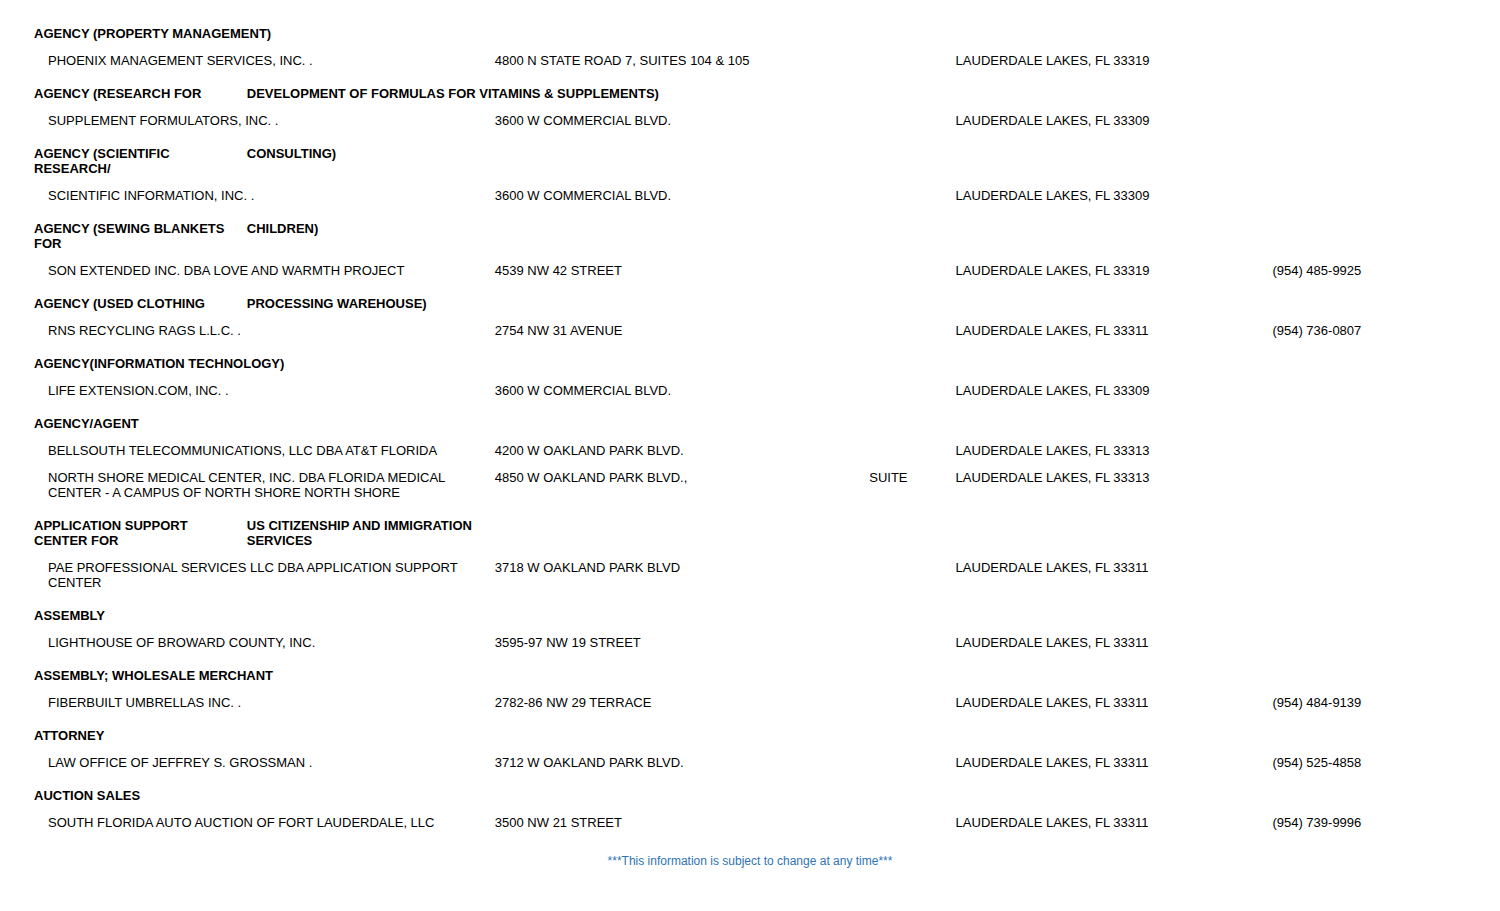| AGENCY (PROPERTY MANAGEMENT) | | | | |
| PHOENIX MANAGEMENT SERVICES, INC. . | 4800 N STATE ROAD 7, SUITES 104 & 105 | | LAUDERDALE LAKES, FL 33319 | |
| AGENCY (RESEARCH FOR | DEVELOPMENT OF FORMULAS FOR VITAMINS & SUPPLEMENTS) | | | |
| SUPPLEMENT FORMULATORS, INC. . | 3600 W COMMERCIAL BLVD. | | LAUDERDALE LAKES, FL 33309 | |
| AGENCY (SCIENTIFIC RESEARCH/ | CONSULTING) | | | | |
| SCIENTIFIC INFORMATION, INC. . | 3600 W COMMERCIAL BLVD. | | LAUDERDALE LAKES, FL 33309 | |
| AGENCY (SEWING BLANKETS FOR | CHILDREN) | | | | |
| SON EXTENDED INC. DBA LOVE AND WARMTH PROJECT | 4539 NW 42 STREET | | LAUDERDALE LAKES, FL 33319 | (954) 485-9925 |
| AGENCY (USED CLOTHING | PROCESSING WAREHOUSE) | | | | |
| RNS RECYCLING RAGS L.L.C. . | 2754 NW 31 AVENUE | | LAUDERDALE LAKES, FL 33311 | (954) 736-0807 |
| AGENCY(INFORMATION TECHNOLOGY) | | | | |
| LIFE EXTENSION.COM, INC. . | 3600 W COMMERCIAL BLVD. | | LAUDERDALE LAKES, FL 33309 | |
| AGENCY/AGENT | | | | |
| BELLSOUTH TELECOMMUNICATIONS, LLC DBA AT&T FLORIDA | 4200 W OAKLAND PARK BLVD. | | LAUDERDALE LAKES, FL 33313 | |
| NORTH SHORE MEDICAL CENTER, INC. DBA FLORIDA MEDICAL CENTER - A CAMPUS OF NORTH SHORE NORTH SHORE | 4850 W OAKLAND PARK BLVD., | SUITE | LAUDERDALE LAKES, FL 33313 | |
| APPLICATION SUPPORT CENTER FOR | US CITIZENSHIP AND IMMIGRATION SERVICES | | | | |
| PAE PROFESSIONAL SERVICES LLC DBA APPLICATION SUPPORT CENTER | 3718 W OAKLAND PARK BLVD | | LAUDERDALE LAKES, FL 33311 | |
| ASSEMBLY | | | | |
| LIGHTHOUSE OF BROWARD COUNTY, INC. | 3595-97 NW 19 STREET | | LAUDERDALE LAKES, FL 33311 | |
| ASSEMBLY; WHOLESALE MERCHANT | | | | |
| FIBERBUILT UMBRELLAS INC. . | 2782-86 NW 29 TERRACE | | LAUDERDALE LAKES, FL 33311 | (954) 484-9139 |
| ATTORNEY | | | | |
| LAW OFFICE OF JEFFREY S. GROSSMAN . | 3712 W OAKLAND PARK BLVD. | | LAUDERDALE LAKES, FL 33311 | (954) 525-4858 |
| AUCTION SALES | | | | |
| SOUTH FLORIDA AUTO AUCTION OF FORT LAUDERDALE, LLC | 3500 NW 21 STREET | | LAUDERDALE LAKES, FL 33311 | (954) 739-9996 |
***This information is subject to change at any time***